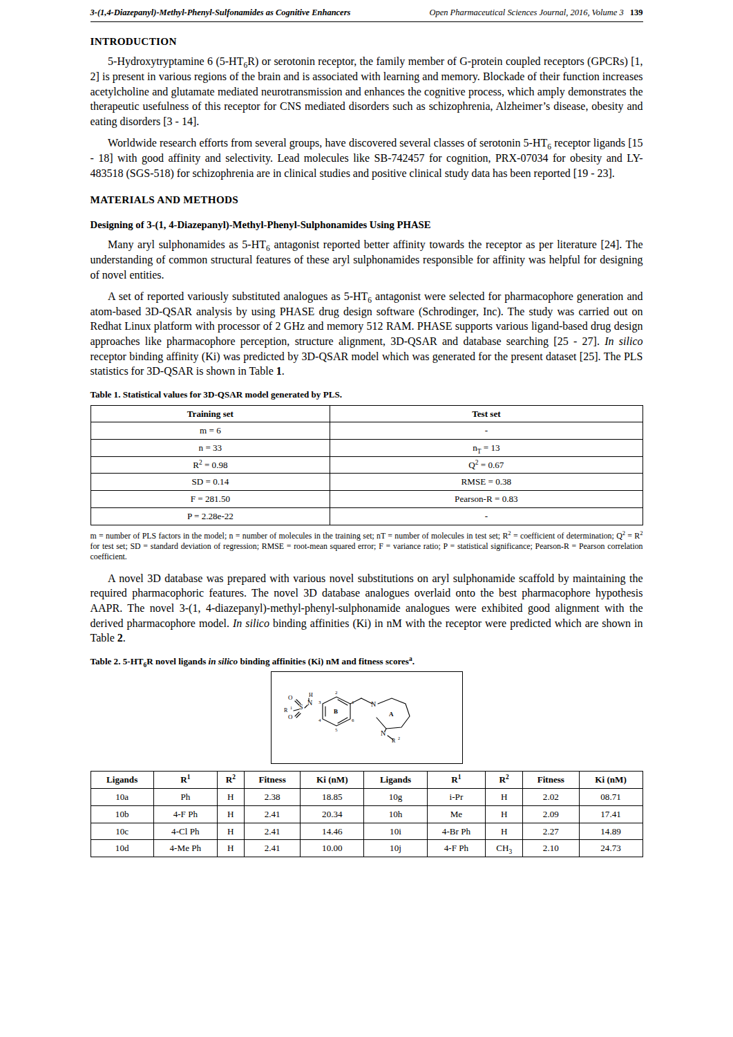3-(1,4-Diazepanyl)-Methyl-Phenyl-Sulfonamides as Cognitive Enhancers Open Pharmaceutical Sciences Journal, 2016, Volume 3 139
INTRODUCTION
5-Hydroxytryptamine 6 (5-HT6R) or serotonin receptor, the family member of G-protein coupled receptors (GPCRs) [1, 2] is present in various regions of the brain and is associated with learning and memory. Blockade of their function increases acetylcholine and glutamate mediated neurotransmission and enhances the cognitive process, which amply demonstrates the therapeutic usefulness of this receptor for CNS mediated disorders such as schizophrenia, Alzheimer’s disease, obesity and eating disorders [3 - 14].
Worldwide research efforts from several groups, have discovered several classes of serotonin 5-HT6 receptor ligands [15 - 18] with good affinity and selectivity. Lead molecules like SB-742457 for cognition, PRX-07034 for obesity and LY-483518 (SGS-518) for schizophrenia are in clinical studies and positive clinical study data has been reported [19 - 23].
MATERIALS AND METHODS
Designing of 3-(1, 4-Diazepanyl)-Methyl-Phenyl-Sulphonamides Using PHASE
Many aryl sulphonamides as 5-HT6 antagonist reported better affinity towards the receptor as per literature [24]. The understanding of common structural features of these aryl sulphonamides responsible for affinity was helpful for designing of novel entities.
A set of reported variously substituted analogues as 5-HT6 antagonist were selected for pharmacophore generation and atom-based 3D-QSAR analysis by using PHASE drug design software (Schrodinger, Inc). The study was carried out on Redhat Linux platform with processor of 2 GHz and memory 512 RAM. PHASE supports various ligand-based drug design approaches like pharmacophore perception, structure alignment, 3D-QSAR and database searching [25 - 27]. In silico receptor binding affinity (Ki) was predicted by 3D-QSAR model which was generated for the present dataset [25]. The PLS statistics for 3D-QSAR is shown in Table 1.
Table 1. Statistical values for 3D-QSAR model generated by PLS.
| Training set | Test set |
| --- | --- |
| m = 6 | - |
| n = 33 | n T = 13 |
| R 2 = 0.98 | Q 2 = 0.67 |
| SD = 0.14 | RMSE = 0.38 |
| F = 281.50 | Pearson-R = 0.83 |
| P = 2.28e-22 | - |
m = number of PLS factors in the model; n = number of molecules in the training set; nT = number of molecules in test set; R2 = coefficient of determination; Q2 = R2 for test set; SD = standard deviation of regression; RMSE = root-mean squared error; F = variance ratio; P = statistical significance; Pearson-R = Pearson correlation coefficient.
A novel 3D database was prepared with various novel substitutions on aryl sulphonamide scaffold by maintaining the required pharmacophoric features. The novel 3D database analogues overlaid onto the best pharmacophore hypothesis AAPR. The novel 3-(1, 4-diazepanyl)-methyl-phenyl-sulphonamide analogues were exhibited good alignment with the derived pharmacophore model. In silico binding affinities (Ki) in nM with the receptor were predicted which are shown in Table 2.
Table 2. 5-HT6R novel ligands in silico binding affinities (Ki) nM and fitness scoresa.
O O S R 1 H N B 3 4 5 6 1 2 N A N R 2
| Ligands | R 1 | R 2 | Fitness | Ki (nM) | Ligands | R 1 | R 2 | Fitness | Ki (nM) |
| --- | --- | --- | --- | --- | --- | --- | --- | --- | --- |
| 10a | Ph | H | 2.38 | 18.85 | 10g | i-Pr | H | 2.02 | 08.71 |
| 10b | 4-F Ph | H | 2.41 | 20.34 | 10h | Me | H | 2.09 | 17.41 |
| 10c | 4-Cl Ph | H | 2.41 | 14.46 | 10i | 4-Br Ph | H | 2.27 | 14.89 |
| 10d | 4-Me Ph | H | 2.41 | 10.00 | 10j | 4-F Ph | CH 3 | 2.10 | 24.73 |